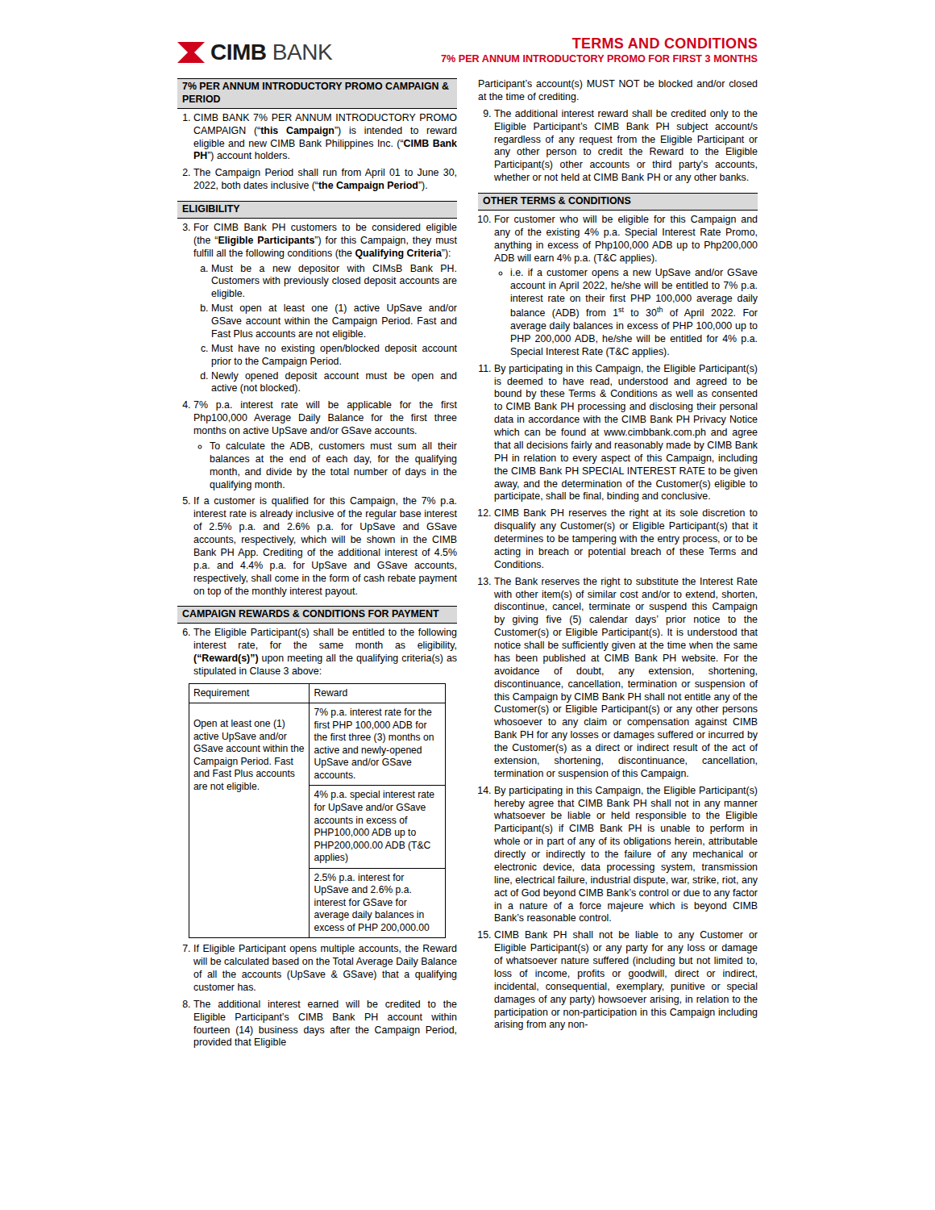CIMB BANK
TERMS AND CONDITIONS
7% PER ANNUM INTRODUCTORY PROMO FOR FIRST 3 MONTHS
7% PER ANNUM INTRODUCTORY PROMO CAMPAIGN & PERIOD
CIMB BANK 7% PER ANNUM INTRODUCTORY PROMO CAMPAIGN (“this Campaign”) is intended to reward eligible and new CIMB Bank Philippines Inc. (“CIMB Bank PH”) account holders.
The Campaign Period shall run from April 01 to June 30, 2022, both dates inclusive (“the Campaign Period”).
ELIGIBILITY
For CIMB Bank PH customers to be considered eligible (the “Eligible Participants”) for this Campaign, they must fulfill all the following conditions (the Qualifying Criteria”):
Must be a new depositor with CIMsB Bank PH. Customers with previously closed deposit accounts are eligible.
Must open at least one (1) active UpSave and/or GSave account within the Campaign Period. Fast and Fast Plus accounts are not eligible.
Must have no existing open/blocked deposit account prior to the Campaign Period.
Newly opened deposit account must be open and active (not blocked).
7% p.a. interest rate will be applicable for the first Php100,000 Average Daily Balance for the first three months on active UpSave and/or GSave accounts.
To calculate the ADB, customers must sum all their balances at the end of each day, for the qualifying month, and divide by the total number of days in the qualifying month.
If a customer is qualified for this Campaign, the 7% p.a. interest rate is already inclusive of the regular base interest of 2.5% p.a. and 2.6% p.a. for UpSave and GSave accounts, respectively, which will be shown in the CIMB Bank PH App. Crediting of the additional interest of 4.5% p.a. and 4.4% p.a. for UpSave and GSave accounts, respectively, shall come in the form of cash rebate payment on top of the monthly interest payout.
CAMPAIGN REWARDS & CONDITIONS FOR PAYMENT
The Eligible Participant(s) shall be entitled to the following interest rate, for the same month as eligibility, (“Reward(s)”) upon meeting all the qualifying criteria(s) as stipulated in Clause 3 above:
| Requirement | Reward |
| --- | --- |
| Open at least one (1) active UpSave and/or GSave account within the Campaign Period. Fast and Fast Plus accounts are not eligible. | 7% p.a. interest rate for the first PHP 100,000 ADB for the first three (3) months on active and newly-opened UpSave and/or GSave accounts. |
| 4% p.a. special interest rate for UpSave and/or GSave accounts in excess of PHP100,000 ADB up to PHP200,000.00 ADB (T&C applies) |
| 2.5% p.a. interest for UpSave and 2.6% p.a. interest for GSave for average daily balances in excess of PHP 200,000.00 |
If Eligible Participant opens multiple accounts, the Reward will be calculated based on the Total Average Daily Balance of all the accounts (UpSave & GSave) that a qualifying customer has.
The additional interest earned will be credited to the Eligible Participant’s CIMB Bank PH account within fourteen (14) business days after the Campaign Period, provided that Eligible
Participant’s account(s) MUST NOT be blocked and/or closed at the time of crediting.
The additional interest reward shall be credited only to the Eligible Participant’s CIMB Bank PH subject account/s regardless of any request from the Eligible Participant or any other person to credit the Reward to the Eligible Participant(s) other accounts or third party’s accounts, whether or not held at CIMB Bank PH or any other banks.
OTHER TERMS & CONDITIONS
For customer who will be eligible for this Campaign and any of the existing 4% p.a. Special Interest Rate Promo, anything in excess of Php100,000 ADB up to Php200,000 ADB will earn 4% p.a. (T&C applies).
i.e. if a customer opens a new UpSave and/or GSave account in April 2022, he/she will be entitled to 7% p.a. interest rate on their first PHP 100,000 average daily balance (ADB) from 1st to 30th of April 2022. For average daily balances in excess of PHP 100,000 up to PHP 200,000 ADB, he/she will be entitled for 4% p.a. Special Interest Rate (T&C applies).
By participating in this Campaign, the Eligible Participant(s) is deemed to have read, understood and agreed to be bound by these Terms & Conditions as well as consented to CIMB Bank PH processing and disclosing their personal data in accordance with the CIMB Bank PH Privacy Notice which can be found at www.cimbbank.com.ph and agree that all decisions fairly and reasonably made by CIMB Bank PH in relation to every aspect of this Campaign, including the CIMB Bank PH SPECIAL INTEREST RATE to be given away, and the determination of the Customer(s) eligible to participate, shall be final, binding and conclusive.
CIMB Bank PH reserves the right at its sole discretion to disqualify any Customer(s) or Eligible Participant(s) that it determines to be tampering with the entry process, or to be acting in breach or potential breach of these Terms and Conditions.
The Bank reserves the right to substitute the Interest Rate with other item(s) of similar cost and/or to extend, shorten, discontinue, cancel, terminate or suspend this Campaign by giving five (5) calendar days’ prior notice to the Customer(s) or Eligible Participant(s). It is understood that notice shall be sufficiently given at the time when the same has been published at CIMB Bank PH website. For the avoidance of doubt, any extension, shortening, discontinuance, cancellation, termination or suspension of this Campaign by CIMB Bank PH shall not entitle any of the Customer(s) or Eligible Participant(s) or any other persons whosoever to any claim or compensation against CIMB Bank PH for any losses or damages suffered or incurred by the Customer(s) as a direct or indirect result of the act of extension, shortening, discontinuance, cancellation, termination or suspension of this Campaign.
By participating in this Campaign, the Eligible Participant(s) hereby agree that CIMB Bank PH shall not in any manner whatsoever be liable or held responsible to the Eligible Participant(s) if CIMB Bank PH is unable to perform in whole or in part of any of its obligations herein, attributable directly or indirectly to the failure of any mechanical or electronic device, data processing system, transmission line, electrical failure, industrial dispute, war, strike, riot, any act of God beyond CIMB Bank’s control or due to any factor in a nature of a force majeure which is beyond CIMB Bank’s reasonable control.
CIMB Bank PH shall not be liable to any Customer or Eligible Participant(s) or any party for any loss or damage of whatsoever nature suffered (including but not limited to, loss of income, profits or goodwill, direct or indirect, incidental, consequential, exemplary, punitive or special damages of any party) howsoever arising, in relation to the participation or non-participation in this Campaign including arising from any non-